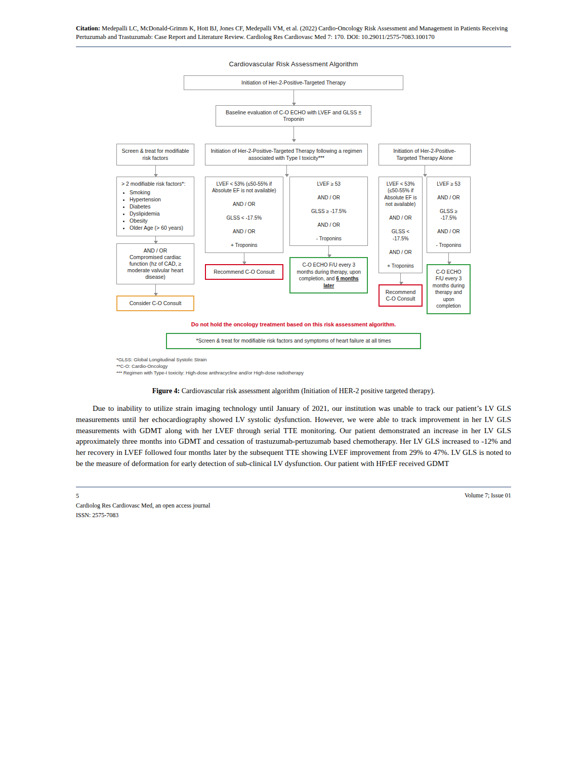Citation: Medepalli LC, McDonald-Grimm K, Hott BJ, Jones CF, Medepalli VM, et al. (2022) Cardio-Oncology Risk Assessment and Management in Patients Receiving Pertuzumab and Trastuzumab: Case Report and Literature Review. Cardiolog Res Cardiovasc Med 7: 170. DOI: 10.29011/2575-7083.100170
Cardiovascular Risk Assessment Algorithm
Initiation of Her-2-Positive-Targeted Therapy
Baseline evaluation of C-O ECHO with LVEF and GLSS ± Troponin
Screen & treat for modifiable risk factors
> 2 modifiable risk factors*:
Smoking
Hypertension
Diabetes
Dyslipidemia
Obesity
Older Age (> 60 years)
AND / OR
Compromised cardiac function (hz of CAD, ≥ moderate valvular heart disease)
Consider C-O Consult
Initiation of Her-2-Positive-Targeted Therapy following a regimen associated with Type I toxicity***
LVEF < 53% (≤50-55% if Absolute EF is not available)
AND / OR
GLSS < -17.5%
AND / OR
+ Troponins
Recommend C-O Consult
LVEF ≥ 53
AND / OR
GLSS ≥ -17.5%
AND / OR
- Troponins
C-O ECHO F/U every 3 months during therapy, upon completion, and 6 months later
Initiation of Her-2-Positive-Targeted Therapy Alone
LVEF < 53% (≤50-55% if Absolute EF is not available)
AND / OR
GLSS < -17.5%
AND / OR
+ Troponins
Recommend C-O Consult
LVEF ≥ 53
AND / OR
GLSS ≥ -17.5%
AND / OR
- Troponins
C-O ECHO F/U every 3 months during therapy and upon completion
Do not hold the oncology treatment based on this risk assessment algorithm.
*Screen & treat for modifiable risk factors and symptoms of heart failure at all times
*GLSS: Global Longitudinal Systolic Strain
**C-O: Cardio-Oncology
*** Regimen with Type-I toxicity: High-dose anthracycline and/or High-dose radiotherapy
Figure 4: Cardiovascular risk assessment algorithm (Initiation of HER-2 positive targeted therapy).
Due to inability to utilize strain imaging technology until January of 2021, our institution was unable to track our patient’s LV GLS measurements until her echocardiography showed LV systolic dysfunction. However, we were able to track improvement in her LV GLS measurements with GDMT along with her LVEF through serial TTE monitoring. Our patient demonstrated an increase in her LV GLS approximately three months into GDMT and cessation of trastuzumab-pertuzumab based chemotherapy. Her LV GLS increased to -12% and her recovery in LVEF followed four months later by the subsequent TTE showing LVEF improvement from 29% to 47%. LV GLS is noted to be the measure of deformation for early detection of sub-clinical LV dysfunction. Our patient with HFrEF received GDMT
5
Cardiolog Res Cardiovasc Med, an open access journal
ISSN: 2575-7083
Volume 7; Issue 01